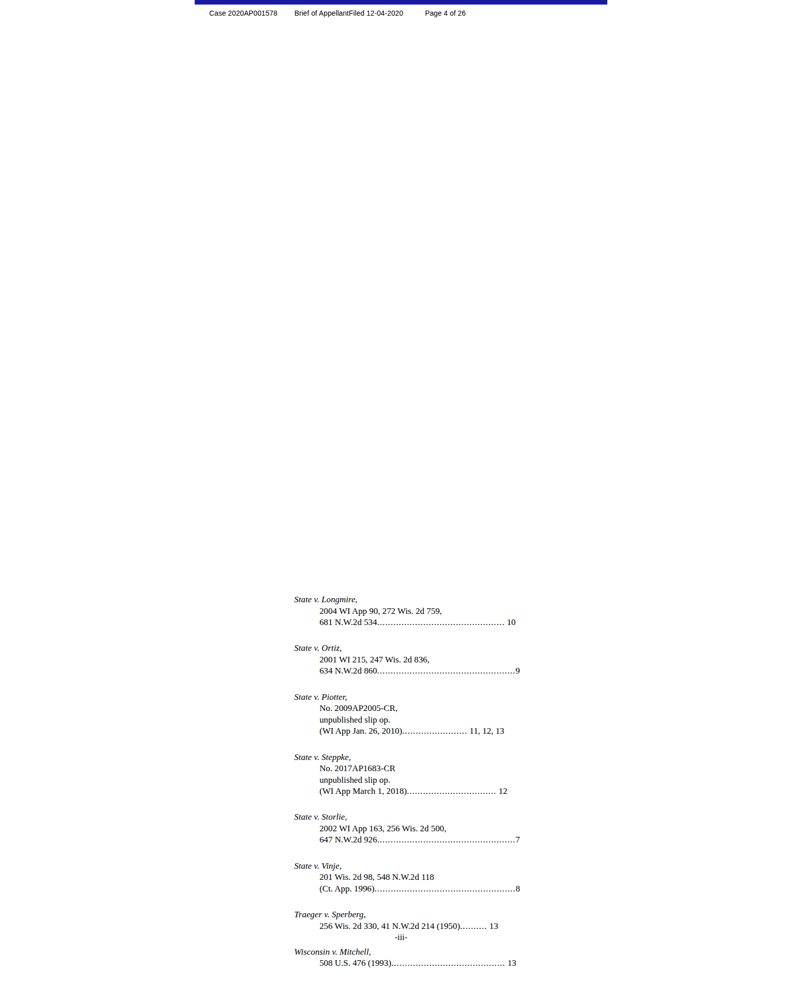Case 2020AP001578 Brief of Appellant Filed 12-04-2020 Page 4 of 26
State v. Longmire,
2004 WI App 90, 272 Wis. 2d 759,
681 N.W.2d 534............................................... 10
State v. Ortiz,
2001 WI 215, 247 Wis. 2d 836,
634 N.W.2d 860................................................... 9
State v. Piotter,
No. 2009AP2005-CR,
unpublished slip op.
(WI App Jan. 26, 2010)........................ 11, 12, 13
State v. Steppke,
No. 2017AP1683-CR
unpublished slip op.
(WI App March 1, 2018)................................. 12
State v. Storlie,
2002 WI App 163, 256 Wis. 2d 500,
647 N.W.2d 926................................................... 7
State v. Vinje,
201 Wis. 2d 98, 548 N.W.2d 118
(Ct. App. 1996).................................................... 8
Traeger v. Sperberg,
256 Wis. 2d 330, 41 N.W.2d 214 (1950).......... 13
Wisconsin v. Mitchell,
508 U.S. 476 (1993).......................................... 13
-iii-